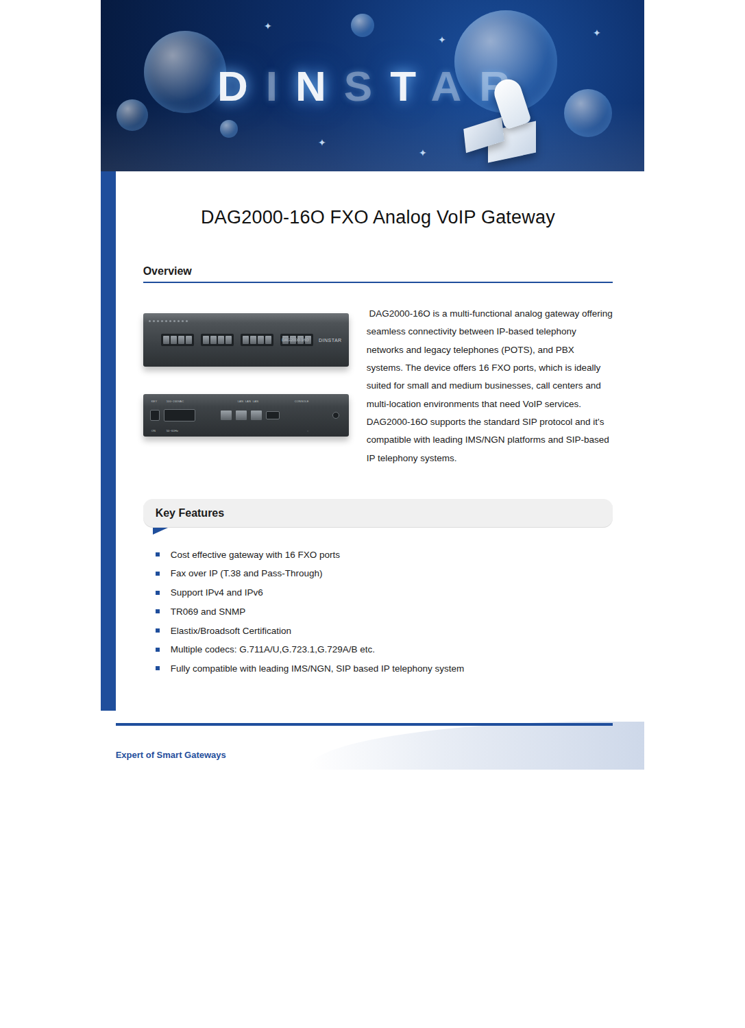✦ ✦ ✦ ✦ ✦
DINSTAR
DAG2000-16O FXO Analog VoIP Gateway
Overview
DAG2000-16O DINSTAR
KEY ON 100~240VAC 50~60Hz LAN LAN LAN CONSOLE ⎯
DAG2000-16O is a multi-functional analog gateway offering seamless connectivity between IP-based telephony networks and legacy telephones (POTS), and PBX systems. The device offers 16 FXO ports, which is ideally suited for small and medium businesses, call centers and multi-location environments that need VoIP services. DAG2000-16O supports the standard SIP protocol and it's compatible with leading IMS/NGN platforms and SIP-based IP telephony systems.
Key Features
Cost effective gateway with 16 FXO ports
Fax over IP (T.38 and Pass-Through)
Support IPv4 and IPv6
TR069 and SNMP
Elastix/Broadsoft Certification
Multiple codecs: G.711A/U,G.723.1,G.729A/B etc.
Fully compatible with leading IMS/NGN, SIP based IP telephony system
Expert of Smart Gateways